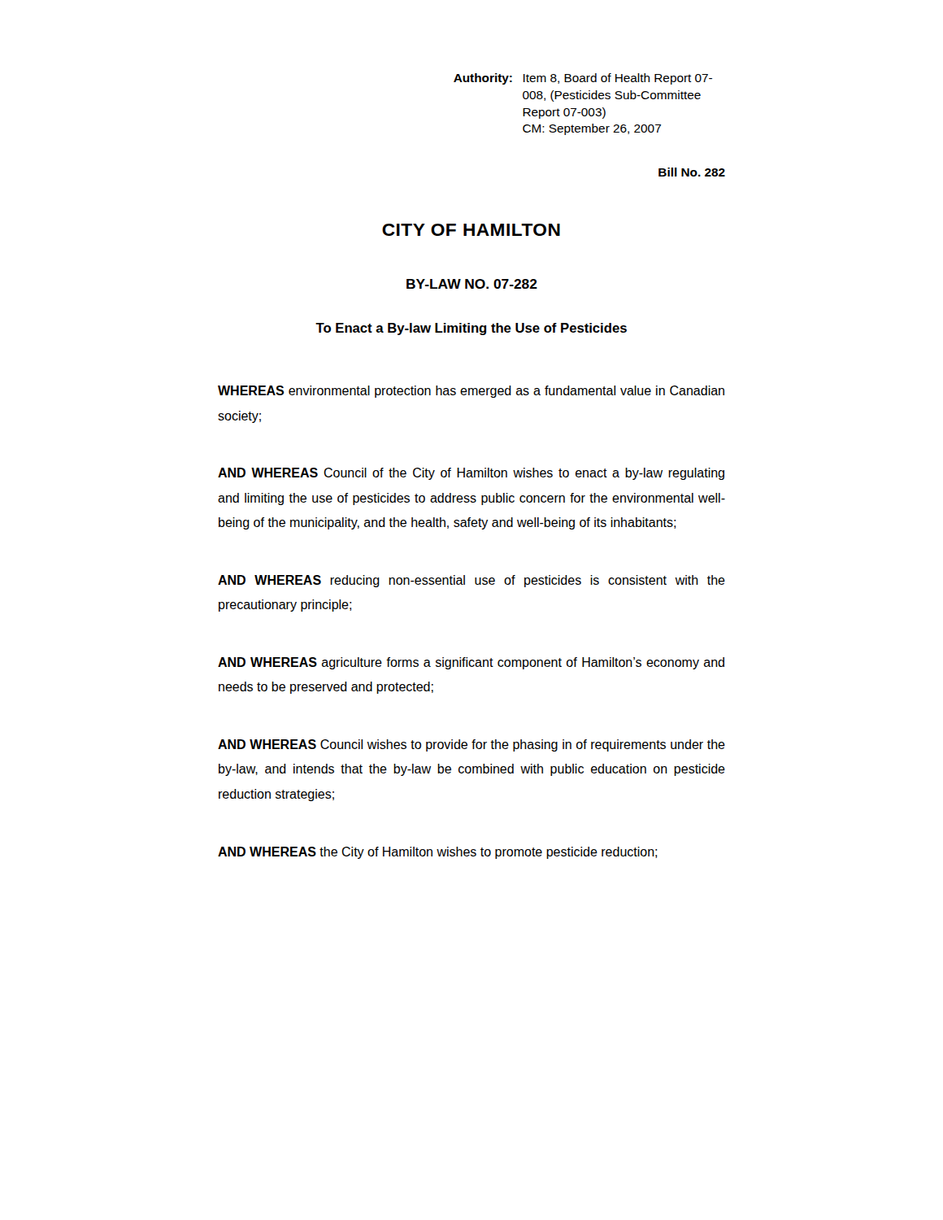Authority: Item 8, Board of Health Report 07-008, (Pesticides Sub-Committee Report 07-003)
CM: September 26, 2007
Bill No. 282
CITY OF HAMILTON
BY-LAW NO. 07-282
To Enact a By-law Limiting the Use of Pesticides
WHEREAS environmental protection has emerged as a fundamental value in Canadian society;
AND WHEREAS Council of the City of Hamilton wishes to enact a by-law regulating and limiting the use of pesticides to address public concern for the environmental well-being of the municipality, and the health, safety and well-being of its inhabitants;
AND WHEREAS reducing non-essential use of pesticides is consistent with the precautionary principle;
AND WHEREAS agriculture forms a significant component of Hamilton’s economy and needs to be preserved and protected;
AND WHEREAS Council wishes to provide for the phasing in of requirements under the by-law, and intends that the by-law be combined with public education on pesticide reduction strategies;
AND WHEREAS the City of Hamilton wishes to promote pesticide reduction;